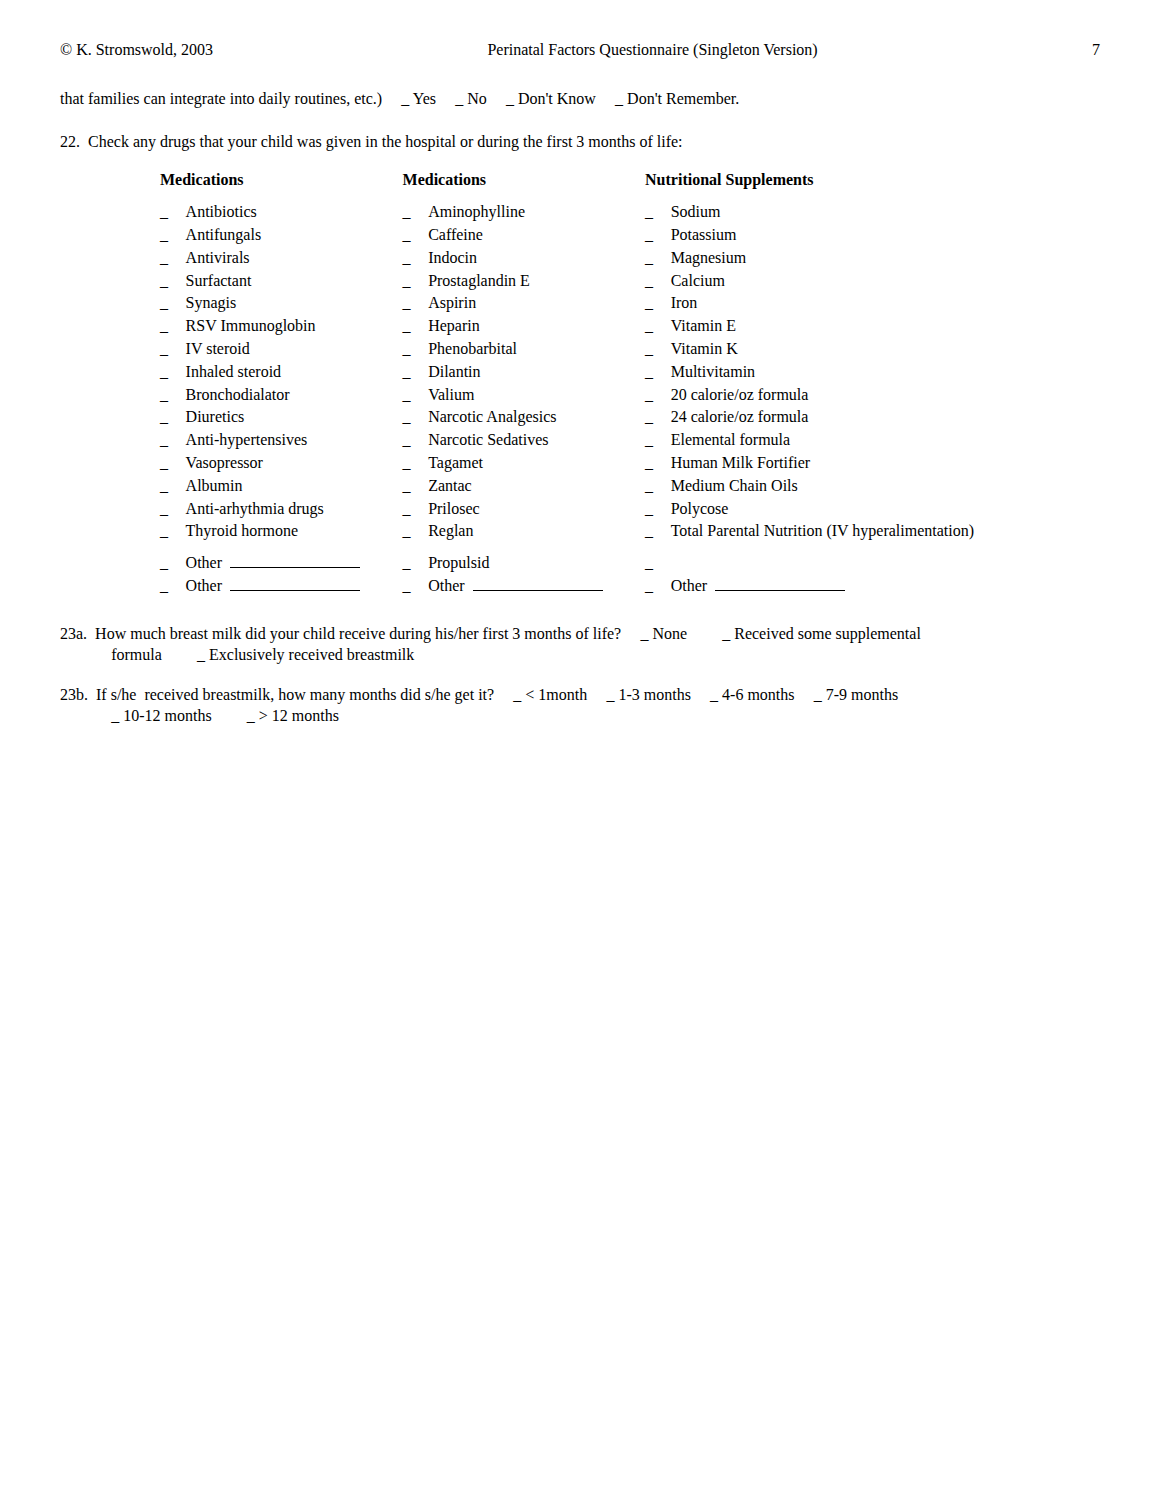© K. Stromswold, 2003
Perinatal Factors Questionnaire (Singleton Version)
7
that families can integrate into daily routines, etc.) _ Yes _ No _ Don't Know _ Don't Remember.
22. Check any drugs that your child was given in the hospital or during the first 3 months of life:
| Medications | Medications | Nutritional Supplements |
| --- | --- | --- |
| _ Antibiotics | _ Aminophylline | _ Sodium |
| _ Antifungals | _ Caffeine | _ Potassium |
| _ Antivirals | _ Indocin | _ Magnesium |
| _ Surfactant | _ Prostaglandin E | _ Calcium |
| _ Synagis | _ Aspirin | _ Iron |
| _ RSV Immunoglobin | _ Heparin | _ Vitamin E |
| _ IV steroid | _ Phenobarbital | _ Vitamin K |
| _ Inhaled steroid | _ Dilantin | _ Multivitamin |
| _ Bronchodialator | _ Valium | _ 20 calorie/oz formula |
| _ Diuretics | _ Narcotic Analgesics | _ 24 calorie/oz formula |
| _ Anti-hypertensives | _ Narcotic Sedatives | _ Elemental formula |
| _ Vasopressor | _ Tagamet | _ Human Milk Fortifier |
| _ Albumin | _ Zantac | _ Medium Chain Oils |
| _ Anti-arhythmia drugs | _ Prilosec | _ Polycose |
| _ Thyroid hormone | _ Reglan | _ Total Parental Nutrition (IV hyperalimentation) |
| _ Other | _ Propulsid | _ |
| _ Other | _ Other | _ Other |
23a. How much breast milk did your child receive during his/her first 3 months of life? _ None _ Received some supplemental formula _ Exclusively received breastmilk
23b. If s/he received breastmilk, how many months did s/he get it? _ < 1month _ 1-3 months _ 4-6 months _ 7-9 months _ 10-12 months _ > 12 months